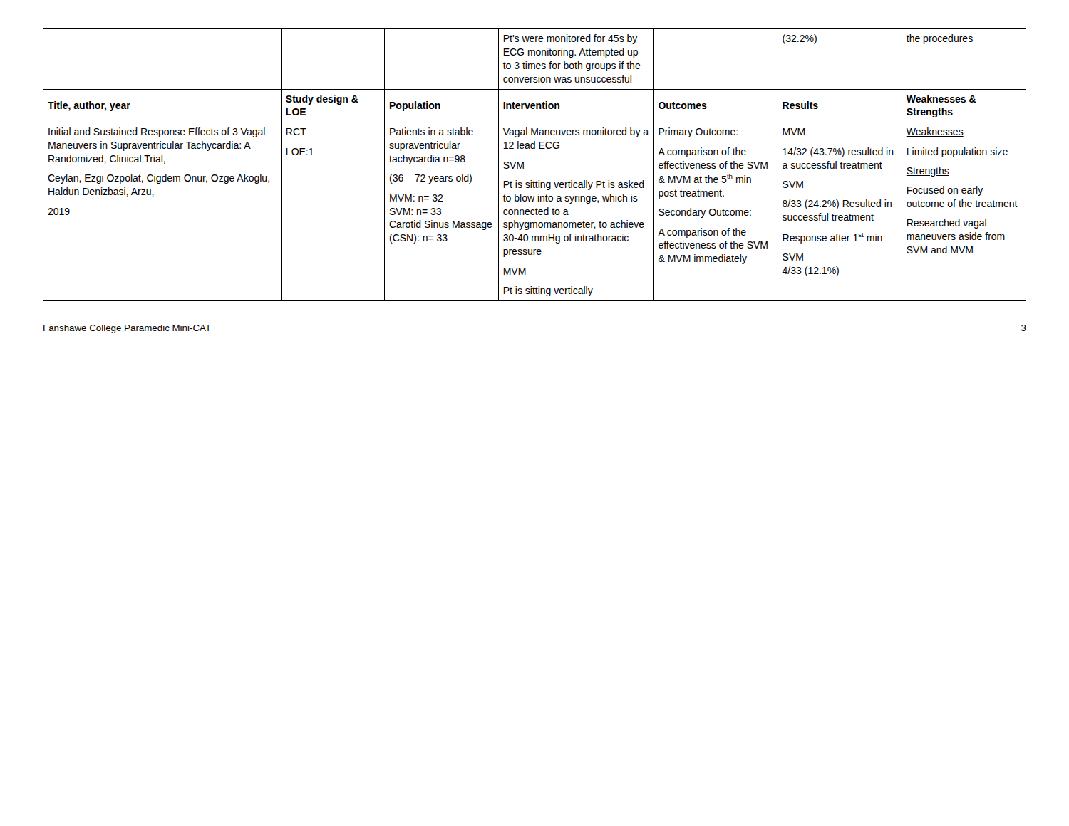| | | | Pt's were monitored for 45s by ECG monitoring. Attempted up to 3 times for both groups if the conversion was unsuccessful | | (32.2%) | the procedures |
| Title, author, year | Study design & LOE | Population | Intervention | Outcomes | Results | Weaknesses & Strengths |
| Initial and Sustained Response Effects of 3 Vagal Maneuvers in Supraventricular Tachycardia: A Randomized, Clinical Trial, Ceylan, Ezgi Ozpolat, Cigdem Onur, Ozge Akoglu, Haldun Denizbasi, Arzu, 2019 | RCT LOE:1 | Patients in a stable supraventricular tachycardia n=98 (36 – 72 years old) MVM: n= 32 SVM: n= 33 Carotid Sinus Massage (CSN): n= 33 | Vagal Maneuvers monitored by a 12 lead ECG SVM Pt is sitting vertically Pt is asked to blow into a syringe, which is connected to a sphygmomanometer, to achieve 30-40 mmHg of intrathoracic pressure MVM Pt is sitting vertically | Primary Outcome: A comparison of the effectiveness of the SVM & MVM at the 5 th min post treatment. Secondary Outcome: A comparison of the effectiveness of the SVM & MVM immediately | MVM 14/32 (43.7%) resulted in a successful treatment SVM 8/33 (24.2%) Resulted in successful treatment Response after 1 st min SVM 4/33 (12.1%) | Weaknesses Limited population size Strengths Focused on early outcome of the treatment Researched vagal maneuvers aside from SVM and MVM |
Fanshawe College Paramedic Mini-CAT 3